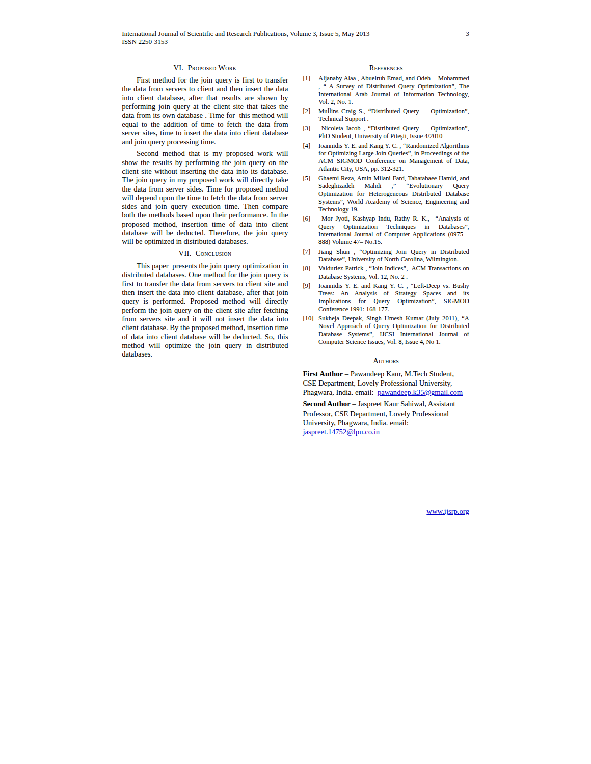International Journal of Scientific and Research Publications, Volume 3, Issue 5, May 2013
ISSN 2250-3153
3
VI. Proposed Work
First method for the join query is first to transfer the data from servers to client and then insert the data into client database, after that results are shown by performing join query at the client site that takes the data from its own database . Time for this method will equal to the addition of time to fetch the data from server sites, time to insert the data into client database and join query processing time.
Second method that is my proposed work will show the results by performing the join query on the client site without inserting the data into its database. The join query in my proposed work will directly take the data from server sides. Time for proposed method will depend upon the time to fetch the data from server sides and join query execution time. Then compare both the methods based upon their performance. In the proposed method, insertion time of data into client database will be deducted. Therefore, the join query will be optimized in distributed databases.
VII. Conclusion
This paper presents the join query optimization in distributed databases. One method for the join query is first to transfer the data from servers to client site and then insert the data into client database, after that join query is performed. Proposed method will directly perform the join query on the client site after fetching from servers site and it will not insert the data into client database. By the proposed method, insertion time of data into client database will be deducted. So, this method will optimize the join query in distributed databases.
References
[1] Aljanaby Alaa , Abuelrub Emad, and Odeh Mohammed , “ A Survey of Distributed Query Optimization”, The International Arab Journal of Information Technology, Vol. 2, No. 1.
[2] Mullins Craig S., “Distributed Query Optimization”, Technical Support .
[3] Nicoleta Iacob , “Distributed Query Optimization”, PhD Student, University of Piteşti, Issue 4/2010
[4] Ioannidis Y. E. and Kang Y. C. , “Randomized Algorithms for Optimizing Large Join Queries”, in Proceedings of the ACM SIGMOD Conference on Management of Data, Atlantic City, USA, pp. 312-321.
[5] Ghaemi Reza, Amin Milani Fard, Tabatabaee Hamid, and Sadeghizadeh Mahdi ,” “Evolutionary Query Optimization for Heterogeneous Distributed Database Systems”, World Academy of Science, Engineering and Technology 19.
[6] Mor Jyoti, Kashyap Indu, Rathy R. K., “Analysis of Query Optimization Techniques in Databases”, International Journal of Computer Applications (0975 – 888) Volume 47– No.15.
[7] Jiang Shun , “Optimizing Join Query in Distributed Database”, University of North Carolina, Wilmington.
[8] Valduriez Patrick , “Join Indices”, ACM Transactions on Database Systems, Vol. 12, No. 2 .
[9] Ioannidis Y. E. and Kang Y. C. , “Left-Deep vs. Bushy Trees: An Analysis of Strategy Spaces and its Implications for Query Optimization”, SIGMOD Conference 1991: 168-177.
[10] Sukheja Deepak, Singh Umesh Kumar (July 2011), “A Novel Approach of Query Optimization for Distributed Database Systems”, IJCSI International Journal of Computer Science Issues, Vol. 8, Issue 4, No 1.
Authors
First Author – Pawandeep Kaur, M.Tech Student, CSE Department, Lovely Professional University, Phagwara, India. email: pawandeep.k35@gmail.com
Second Author – Jaspreet Kaur Sahiwal, Assistant Professor, CSE Department, Lovely Professional University, Phagwara, India. email: jaspreet.14752@lpu.co.in
www.ijsrp.org